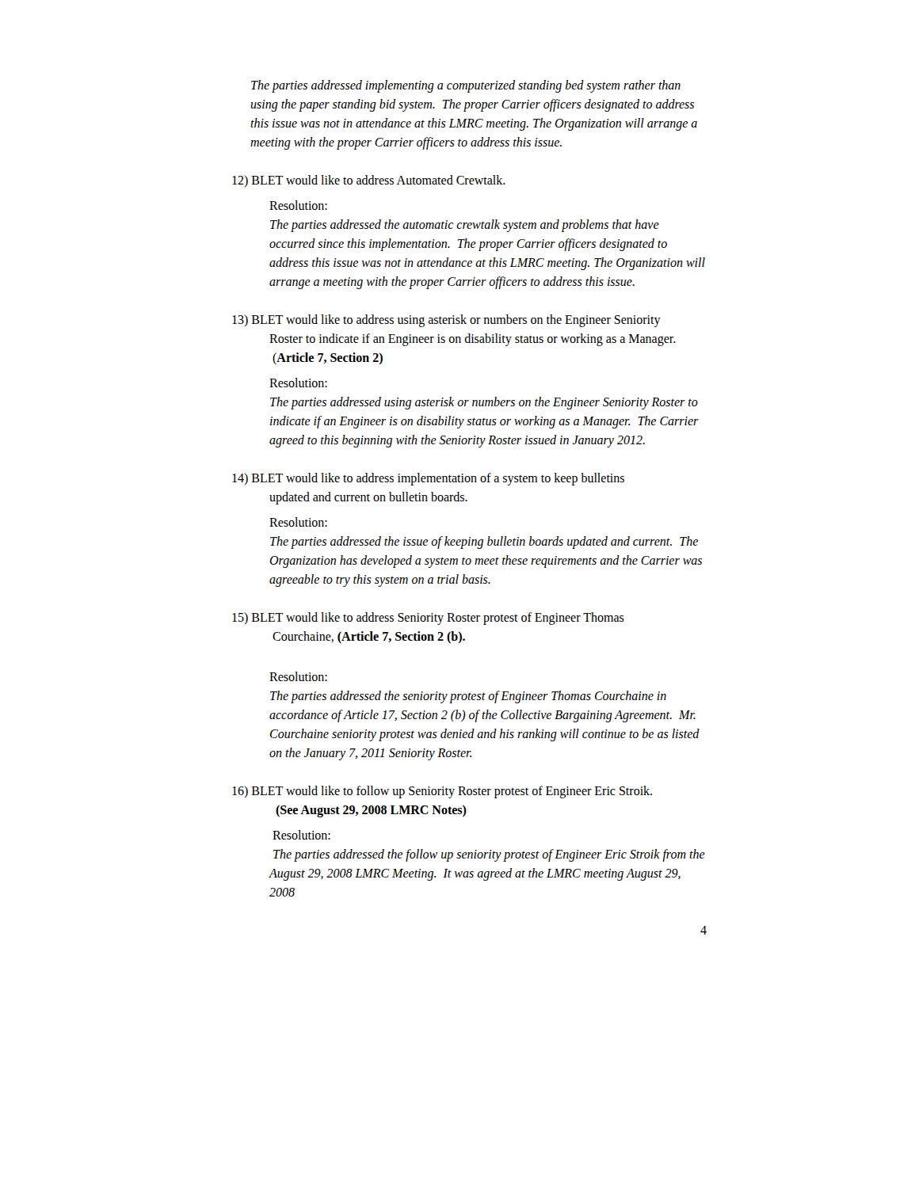The parties addressed implementing a computerized standing bed system rather than using the paper standing bid system. The proper Carrier officers designated to address this issue was not in attendance at this LMRC meeting. The Organization will arrange a meeting with the proper Carrier officers to address this issue.
12) BLET would like to address Automated Crewtalk.
Resolution:
The parties addressed the automatic crewtalk system and problems that have occurred since this implementation. The proper Carrier officers designated to address this issue was not in attendance at this LMRC meeting. The Organization will arrange a meeting with the proper Carrier officers to address this issue.
13) BLET would like to address using asterisk or numbers on the Engineer Seniority Roster to indicate if an Engineer is on disability status or working as a Manager. (Article 7, Section 2)
Resolution:
The parties addressed using asterisk or numbers on the Engineer Seniority Roster to indicate if an Engineer is on disability status or working as a Manager. The Carrier agreed to this beginning with the Seniority Roster issued in January 2012.
14) BLET would like to address implementation of a system to keep bulletins updated and current on bulletin boards.
Resolution:
The parties addressed the issue of keeping bulletin boards updated and current. The Organization has developed a system to meet these requirements and the Carrier was agreeable to try this system on a trial basis.
15) BLET would like to address Seniority Roster protest of Engineer Thomas Courchaine, (Article 7, Section 2 (b).
Resolution:
The parties addressed the seniority protest of Engineer Thomas Courchaine in accordance of Article 17, Section 2 (b) of the Collective Bargaining Agreement. Mr. Courchaine seniority protest was denied and his ranking will continue to be as listed on the January 7, 2011 Seniority Roster.
16) BLET would like to follow up Seniority Roster protest of Engineer Eric Stroik. (See August 29, 2008 LMRC Notes)
Resolution:
The parties addressed the follow up seniority protest of Engineer Eric Stroik from the August 29, 2008 LMRC Meeting. It was agreed at the LMRC meeting August 29, 2008
4